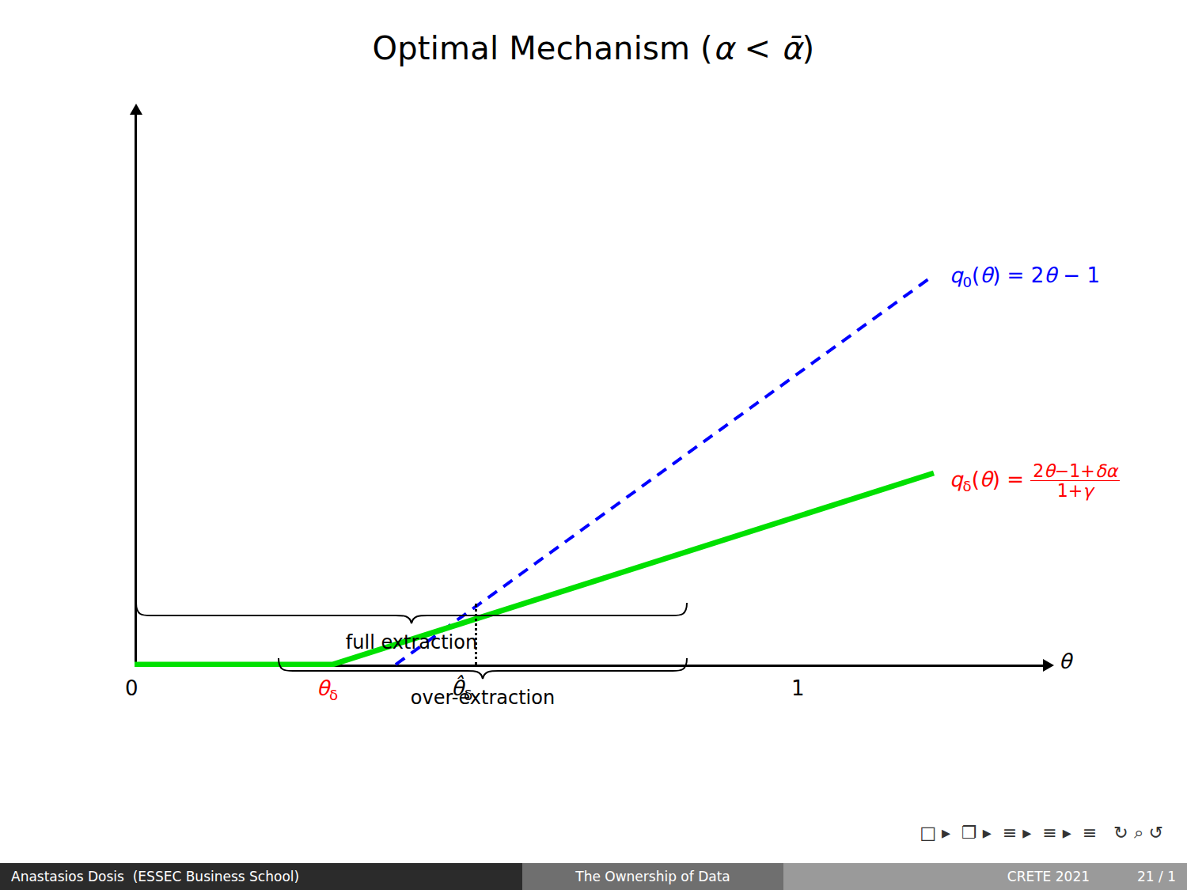Optimal Mechanism (α < ᾱ)
θ
q0(θ) = 2θ − 1
qδ(θ) = 2θ−1+δα 1+γ
0
θδ
θ̂δ
1
full extraction
over-extraction
□ ▸ ❐ ▸ ≡ ▸ ≡ ▸ ≡ ↻ ⌕ ↺
Anastasios Dosis (ESSEC Business School)
The Ownership of Data
CRETE 202121 / 1